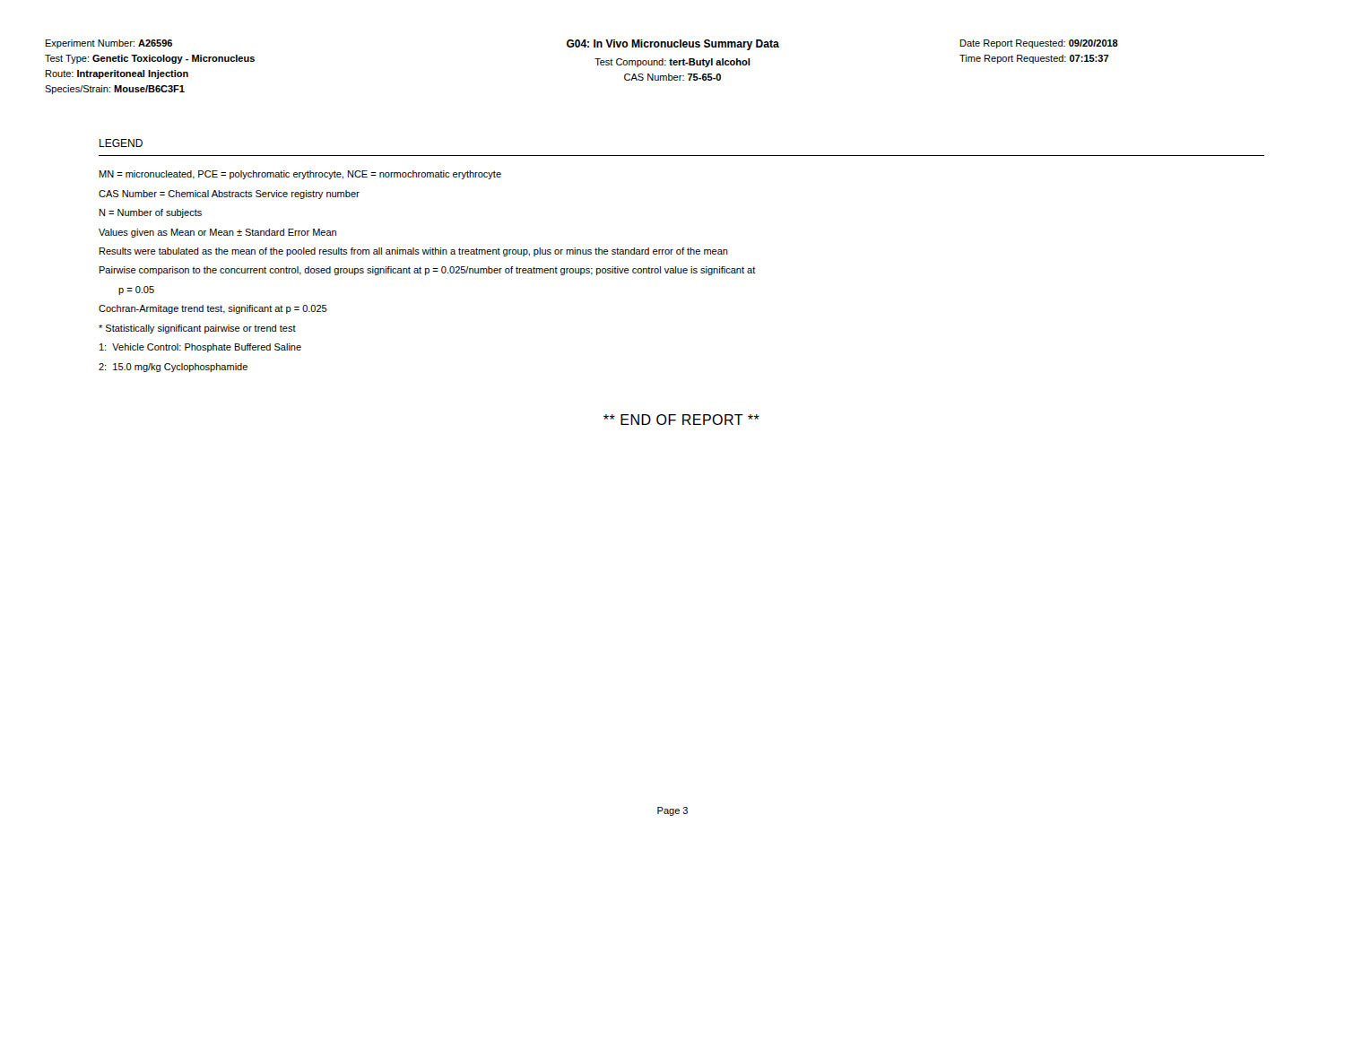Experiment Number: A26596
Test Type: Genetic Toxicology - Micronucleus
Route: Intraperitoneal Injection
Species/Strain: Mouse/B6C3F1
G04: In Vivo Micronucleus Summary Data
Test Compound: tert-Butyl alcohol
CAS Number: 75-65-0
Date Report Requested: 09/20/2018
Time Report Requested: 07:15:37
LEGEND
MN = micronucleated, PCE = polychromatic erythrocyte, NCE = normochromatic erythrocyte
CAS Number = Chemical Abstracts Service registry number
N = Number of subjects
Values given as Mean or Mean ± Standard Error Mean
Results were tabulated as the mean of the pooled results from all animals within a treatment group, plus or minus the standard error of the mean
Pairwise comparison to the concurrent control, dosed groups significant at p = 0.025/number of treatment groups; positive control value is significant at p = 0.05 Cochran-Armitage trend test, significant at p = 0.025
* Statistically significant pairwise or trend test
1: Vehicle Control: Phosphate Buffered Saline
2: 15.0 mg/kg Cyclophosphamide
** END OF REPORT **
Page 3